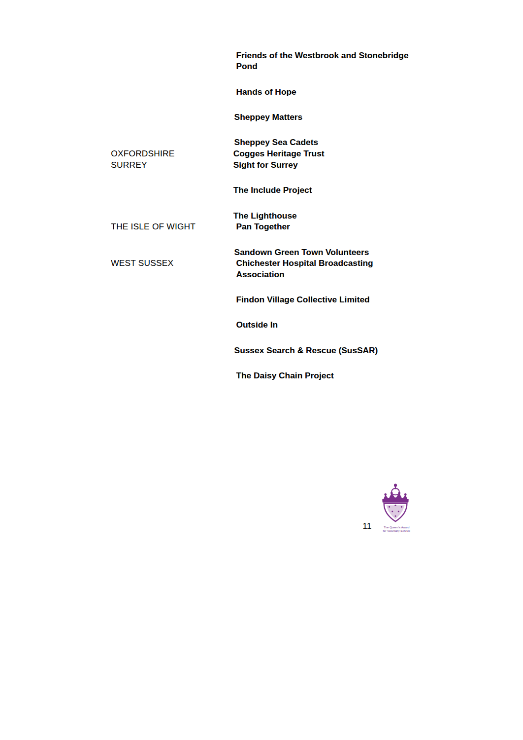| | Friends of the Westbrook and Stonebridge Pond Hands of Hope Sheppey Matters Sheppey Sea Cadets |
| OXFORDSHIRE | Cogges Heritage Trust |
| SURREY | Sight for Surrey The Include Project The Lighthouse |
| THE ISLE OF WIGHT | Pan Together Sandown Green Town Volunteers |
| WEST SUSSEX | Chichester Hospital Broadcasting Association Findon Village Collective Limited Outside In Sussex Search & Rescue (SusSAR) The Daisy Chain Project |
11
The Queen’s Award
for Voluntary Service